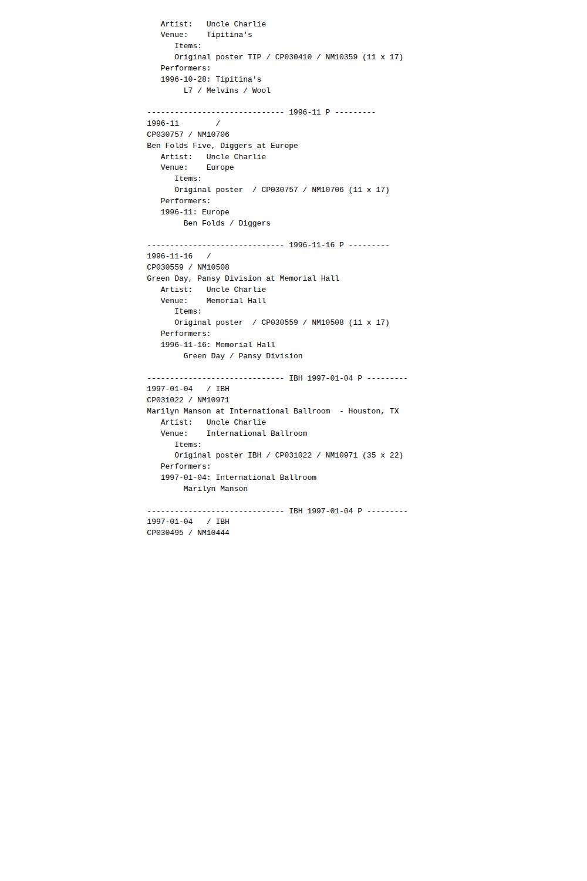Artist:   Uncle Charlie
   Venue:    Tipitina's
      Items:
      Original poster TIP / CP030410 / NM10359 (11 x 17)
   Performers:
   1996-10-28: Tipitina's
        L7 / Melvins / Wool

------------------------------ 1996-11 P ---------
1996-11        / 
CP030757 / NM10706
Ben Folds Five, Diggers at Europe
   Artist:   Uncle Charlie
   Venue:    Europe
      Items:
      Original poster  / CP030757 / NM10706 (11 x 17)
   Performers:
   1996-11: Europe
        Ben Folds / Diggers

------------------------------ 1996-11-16 P ---------
1996-11-16   / 
CP030559 / NM10508
Green Day, Pansy Division at Memorial Hall
   Artist:   Uncle Charlie
   Venue:    Memorial Hall
      Items:
      Original poster  / CP030559 / NM10508 (11 x 17)
   Performers:
   1996-11-16: Memorial Hall
        Green Day / Pansy Division

------------------------------ IBH 1997-01-04 P ---------
1997-01-04   / IBH 
CP031022 / NM10971
Marilyn Manson at International Ballroom  - Houston, TX
   Artist:   Uncle Charlie
   Venue:    International Ballroom
      Items:
      Original poster IBH / CP031022 / NM10971 (35 x 22)
   Performers:
   1997-01-04: International Ballroom
        Marilyn Manson

------------------------------ IBH 1997-01-04 P ---------
1997-01-04   / IBH 
CP030495 / NM10444